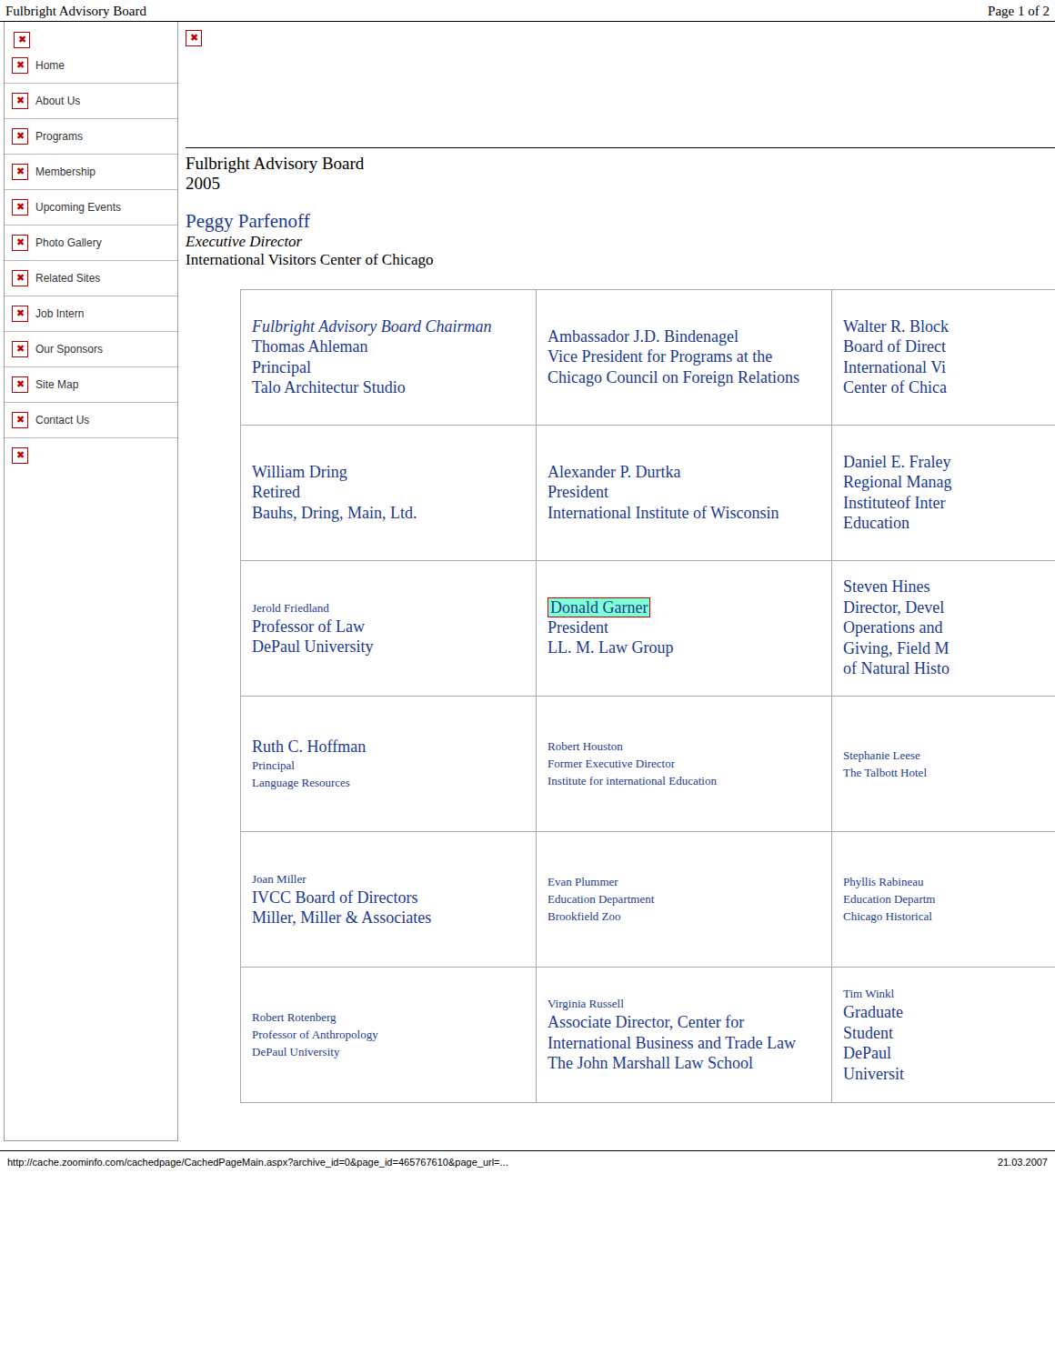Fulbright Advisory Board Page 1 of 2
✖
✖Home
✖About Us
✖Programs
✖Membership
✖Upcoming Events
✖Photo Gallery
✖Related Sites
✖Job Intern
✖Our Sponsors
✖Site Map
✖Contact Us
✖
✖
Fulbright Advisory Board
2005
Peggy Parfenoff
Executive Director
International Visitors Center of Chicago
| Fulbright Advisory Board Chairman Thomas Ahleman Principal Talo Architectur Studio | Ambassador J.D. Bindenagel Vice President for Programs at the Chicago Council on Foreign Relations | Walter R. Block Board of Direct International Vi Center of Chica |
| William Dring Retired Bauhs, Dring, Main, Ltd. | Alexander P. Durtka President International Institute of Wisconsin | Daniel E. Fraley Regional Manag Instituteof Inter Education |
| Jerold Friedland Professor of Law DePaul University | Donald Garner President LL. M. Law Group | Steven Hines Director, Devel Operations and Giving, Field M of Natural Histo |
| Ruth C. Hoffman Principal Language Resources | Robert Houston Former Executive Director Institute for international Education | Stephanie Leese The Talbott Hotel |
| Joan Miller IVCC Board of Directors Miller, Miller & Associates | Evan Plummer Education Department Brookfield Zoo | Phyllis Rabineau Education Departm Chicago Historical |
| Robert Rotenberg Professor of Anthropology DePaul University | Virginia Russell Associate Director, Center for International Business and Trade Law The John Marshall Law School | Tim Winkl Graduate Student DePaul Universit |
http://cache.zoominfo.com/cachedpage/CachedPageMain.aspx?archive_id=0&page_id=465767610&page_url=... 21.03.2007